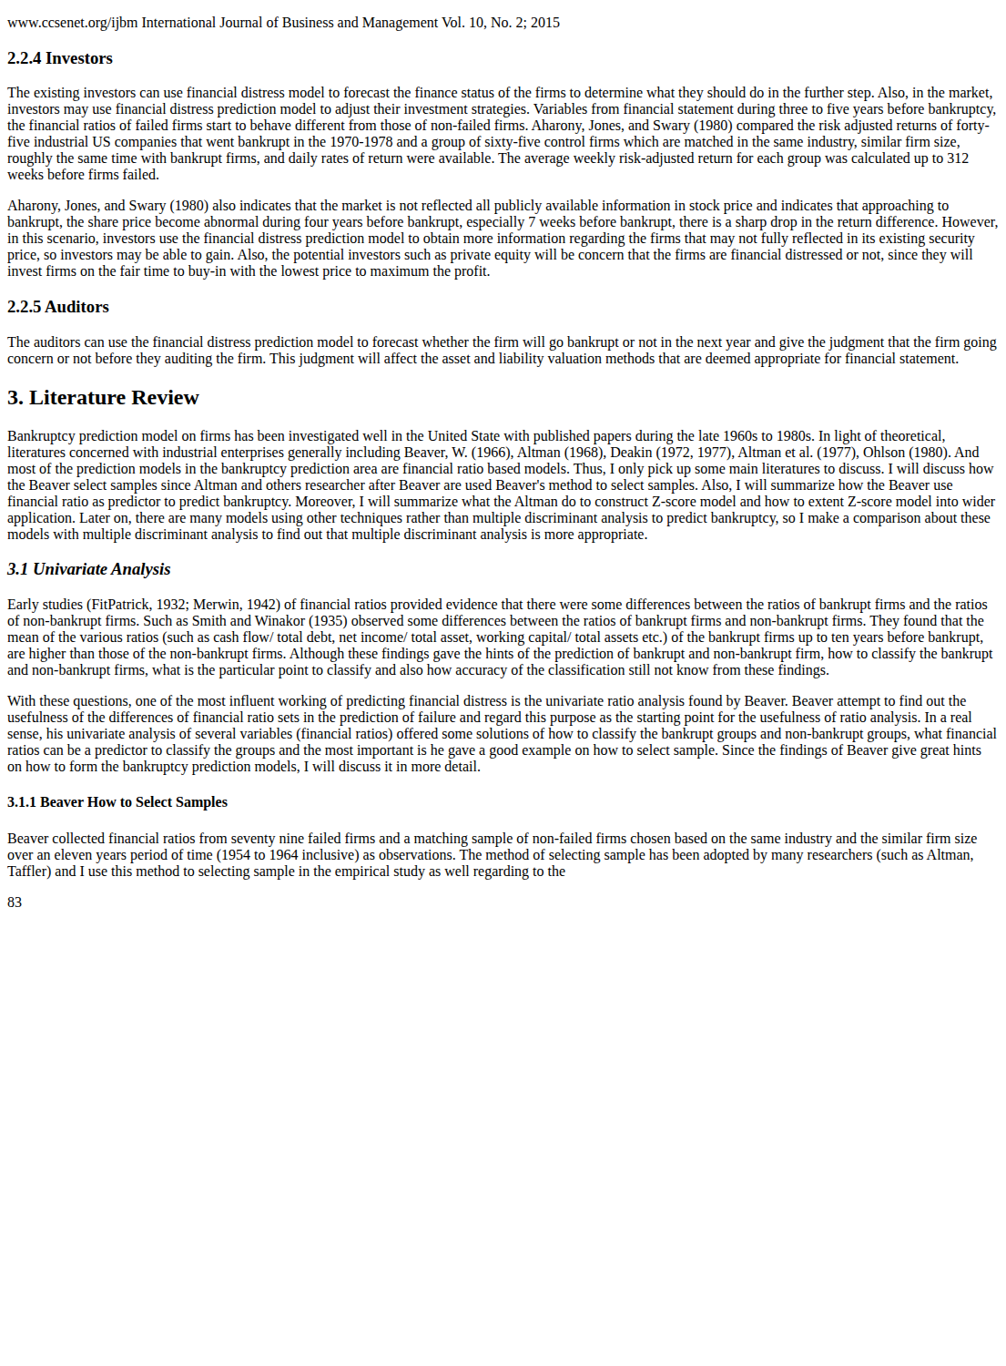www.ccsenet.org/ijbm International Journal of Business and Management Vol. 10, No. 2; 2015
2.2.4 Investors
The existing investors can use financial distress model to forecast the finance status of the firms to determine what they should do in the further step. Also, in the market, investors may use financial distress prediction model to adjust their investment strategies. Variables from financial statement during three to five years before bankruptcy, the financial ratios of failed firms start to behave different from those of non-failed firms. Aharony, Jones, and Swary (1980) compared the risk adjusted returns of forty-five industrial US companies that went bankrupt in the 1970-1978 and a group of sixty-five control firms which are matched in the same industry, similar firm size, roughly the same time with bankrupt firms, and daily rates of return were available. The average weekly risk-adjusted return for each group was calculated up to 312 weeks before firms failed.
Aharony, Jones, and Swary (1980) also indicates that the market is not reflected all publicly available information in stock price and indicates that approaching to bankrupt, the share price become abnormal during four years before bankrupt, especially 7 weeks before bankrupt, there is a sharp drop in the return difference. However, in this scenario, investors use the financial distress prediction model to obtain more information regarding the firms that may not fully reflected in its existing security price, so investors may be able to gain. Also, the potential investors such as private equity will be concern that the firms are financial distressed or not, since they will invest firms on the fair time to buy-in with the lowest price to maximum the profit.
2.2.5 Auditors
The auditors can use the financial distress prediction model to forecast whether the firm will go bankrupt or not in the next year and give the judgment that the firm going concern or not before they auditing the firm. This judgment will affect the asset and liability valuation methods that are deemed appropriate for financial statement.
3. Literature Review
Bankruptcy prediction model on firms has been investigated well in the United State with published papers during the late 1960s to 1980s. In light of theoretical, literatures concerned with industrial enterprises generally including Beaver, W. (1966), Altman (1968), Deakin (1972, 1977), Altman et al. (1977), Ohlson (1980). And most of the prediction models in the bankruptcy prediction area are financial ratio based models. Thus, I only pick up some main literatures to discuss. I will discuss how the Beaver select samples since Altman and others researcher after Beaver are used Beaver's method to select samples. Also, I will summarize how the Beaver use financial ratio as predictor to predict bankruptcy. Moreover, I will summarize what the Altman do to construct Z-score model and how to extent Z-score model into wider application. Later on, there are many models using other techniques rather than multiple discriminant analysis to predict bankruptcy, so I make a comparison about these models with multiple discriminant analysis to find out that multiple discriminant analysis is more appropriate.
3.1 Univariate Analysis
Early studies (FitPatrick, 1932; Merwin, 1942) of financial ratios provided evidence that there were some differences between the ratios of bankrupt firms and the ratios of non-bankrupt firms. Such as Smith and Winakor (1935) observed some differences between the ratios of bankrupt firms and non-bankrupt firms. They found that the mean of the various ratios (such as cash flow/ total debt, net income/ total asset, working capital/ total assets etc.) of the bankrupt firms up to ten years before bankrupt, are higher than those of the non-bankrupt firms. Although these findings gave the hints of the prediction of bankrupt and non-bankrupt firm, how to classify the bankrupt and non-bankrupt firms, what is the particular point to classify and also how accuracy of the classification still not know from these findings.
With these questions, one of the most influent working of predicting financial distress is the univariate ratio analysis found by Beaver. Beaver attempt to find out the usefulness of the differences of financial ratio sets in the prediction of failure and regard this purpose as the starting point for the usefulness of ratio analysis. In a real sense, his univariate analysis of several variables (financial ratios) offered some solutions of how to classify the bankrupt groups and non-bankrupt groups, what financial ratios can be a predictor to classify the groups and the most important is he gave a good example on how to select sample. Since the findings of Beaver give great hints on how to form the bankruptcy prediction models, I will discuss it in more detail.
3.1.1 Beaver How to Select Samples
Beaver collected financial ratios from seventy nine failed firms and a matching sample of non-failed firms chosen based on the same industry and the similar firm size over an eleven years period of time (1954 to 1964 inclusive) as observations. The method of selecting sample has been adopted by many researchers (such as Altman, Taffler) and I use this method to selecting sample in the empirical study as well regarding to the
83